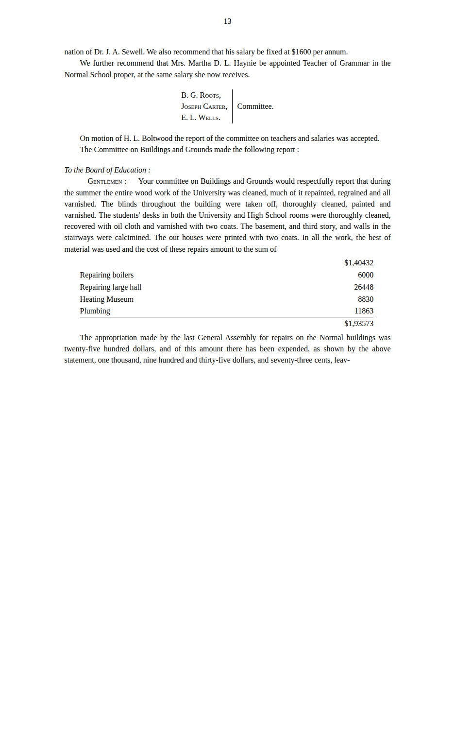13
nation of Dr. J. A. Sewell. We also recommend that his salary be fixed at $1600 per annum.
We further recommend that Mrs. Martha D. L. Haynie be appointed Teacher of Grammar in the Normal School proper, at the same salary she now receives.
B. G. Roots, Joseph Carter, E. L. Wells.
Committee.
On motion of H. L. Boltwood the report of the committee on teachers and salaries was accepted.
The Committee on Buildings and Grounds made the following report :
To the Board of Education :
Gentlemen : — Your committee on Buildings and Grounds would respectfully report that during the summer the entire wood work of the University was cleaned, much of it repainted, regrained and all varnished. The blinds throughout the building were taken off, thoroughly cleaned, painted and varnished. The students' desks in both the University and High School rooms were thoroughly cleaned, recovered with oil cloth and varnished with two coats. The basement, and third story, and walls in the stairways were calcimined. The out houses were printed with two coats. In all the work, the best of material was used and the cost of these repairs amount to the sum of
| | | $1,404 | 32 |
| Repairing boilers | | 60 | 00 |
| Repairing large hall | | 264 | 48 |
| Heating Museum | | 88 | 30 |
| Plumbing | | 118 | 63 |
| | | $1,935 | 73 |
The appropriation made by the last General Assembly for repairs on the Normal buildings was twenty-five hundred dollars, and of this amount there has been expended, as shown by the above statement, one thousand, nine hundred and thirty-five dollars, and seventy-three cents, leav-